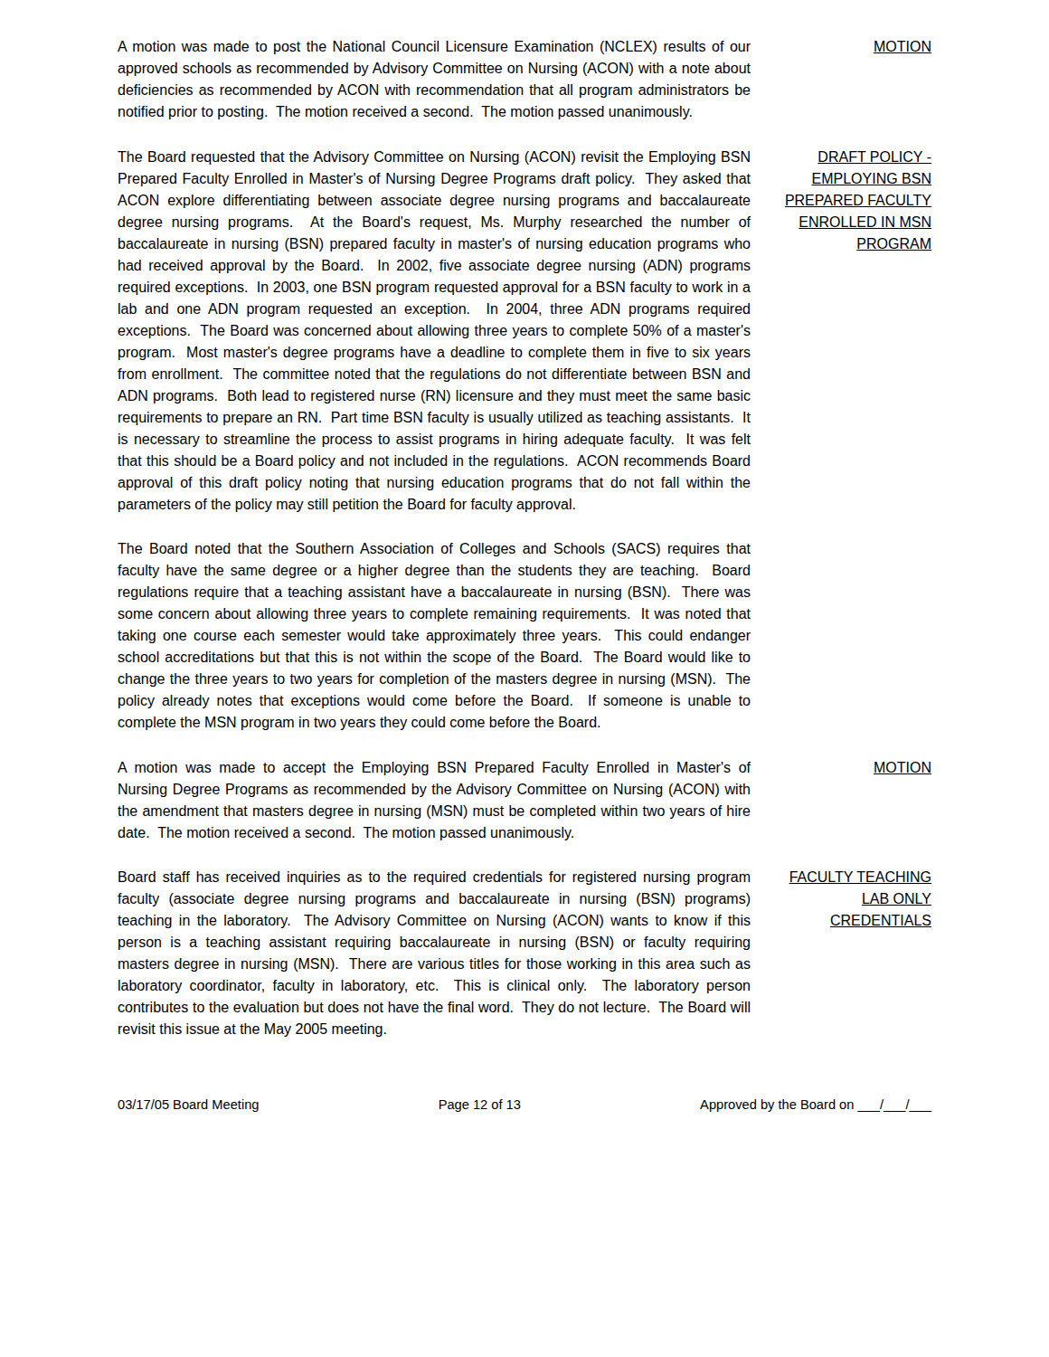A motion was made to post the National Council Licensure Examination (NCLEX) results of our approved schools as recommended by Advisory Committee on Nursing (ACON) with a note about deficiencies as recommended by ACON with recommendation that all program administrators be notified prior to posting. The motion received a second. The motion passed unanimously.
Motion
The Board requested that the Advisory Committee on Nursing (ACON) revisit the Employing BSN Prepared Faculty Enrolled in Master's of Nursing Degree Programs draft policy. They asked that ACON explore differentiating between associate degree nursing programs and baccalaureate degree nursing programs. At the Board's request, Ms. Murphy researched the number of baccalaureate in nursing (BSN) prepared faculty in master's of nursing education programs who had received approval by the Board. In 2002, five associate degree nursing (ADN) programs required exceptions. In 2003, one BSN program requested approval for a BSN faculty to work in a lab and one ADN program requested an exception. In 2004, three ADN programs required exceptions. The Board was concerned about allowing three years to complete 50% of a master's program. Most master's degree programs have a deadline to complete them in five to six years from enrollment. The committee noted that the regulations do not differentiate between BSN and ADN programs. Both lead to registered nurse (RN) licensure and they must meet the same basic requirements to prepare an RN. Part time BSN faculty is usually utilized as teaching assistants. It is necessary to streamline the process to assist programs in hiring adequate faculty. It was felt that this should be a Board policy and not included in the regulations. ACON recommends Board approval of this draft policy noting that nursing education programs that do not fall within the parameters of the policy may still petition the Board for faculty approval.
Draft Policy - Employing BSN Prepared Faculty Enrolled in MSN Program
The Board noted that the Southern Association of Colleges and Schools (SACS) requires that faculty have the same degree or a higher degree than the students they are teaching. Board regulations require that a teaching assistant have a baccalaureate in nursing (BSN). There was some concern about allowing three years to complete remaining requirements. It was noted that taking one course each semester would take approximately three years. This could endanger school accreditations but that this is not within the scope of the Board. The Board would like to change the three years to two years for completion of the masters degree in nursing (MSN). The policy already notes that exceptions would come before the Board. If someone is unable to complete the MSN program in two years they could come before the Board.
A motion was made to accept the Employing BSN Prepared Faculty Enrolled in Master's of Nursing Degree Programs as recommended by the Advisory Committee on Nursing (ACON) with the amendment that masters degree in nursing (MSN) must be completed within two years of hire date. The motion received a second. The motion passed unanimously.
Motion
Board staff has received inquiries as to the required credentials for registered nursing program faculty (associate degree nursing programs and baccalaureate in nursing (BSN) programs) teaching in the laboratory. The Advisory Committee on Nursing (ACON) wants to know if this person is a teaching assistant requiring baccalaureate in nursing (BSN) or faculty requiring masters degree in nursing (MSN). There are various titles for those working in this area such as laboratory coordinator, faculty in laboratory, etc. This is clinical only. The laboratory person contributes to the evaluation but does not have the final word. They do not lecture. The Board will revisit this issue at the May 2005 meeting.
Faculty Teaching Lab Only Credentials
03/17/05 Board Meeting Page 12 of 13 Approved by the Board on ___/___/___